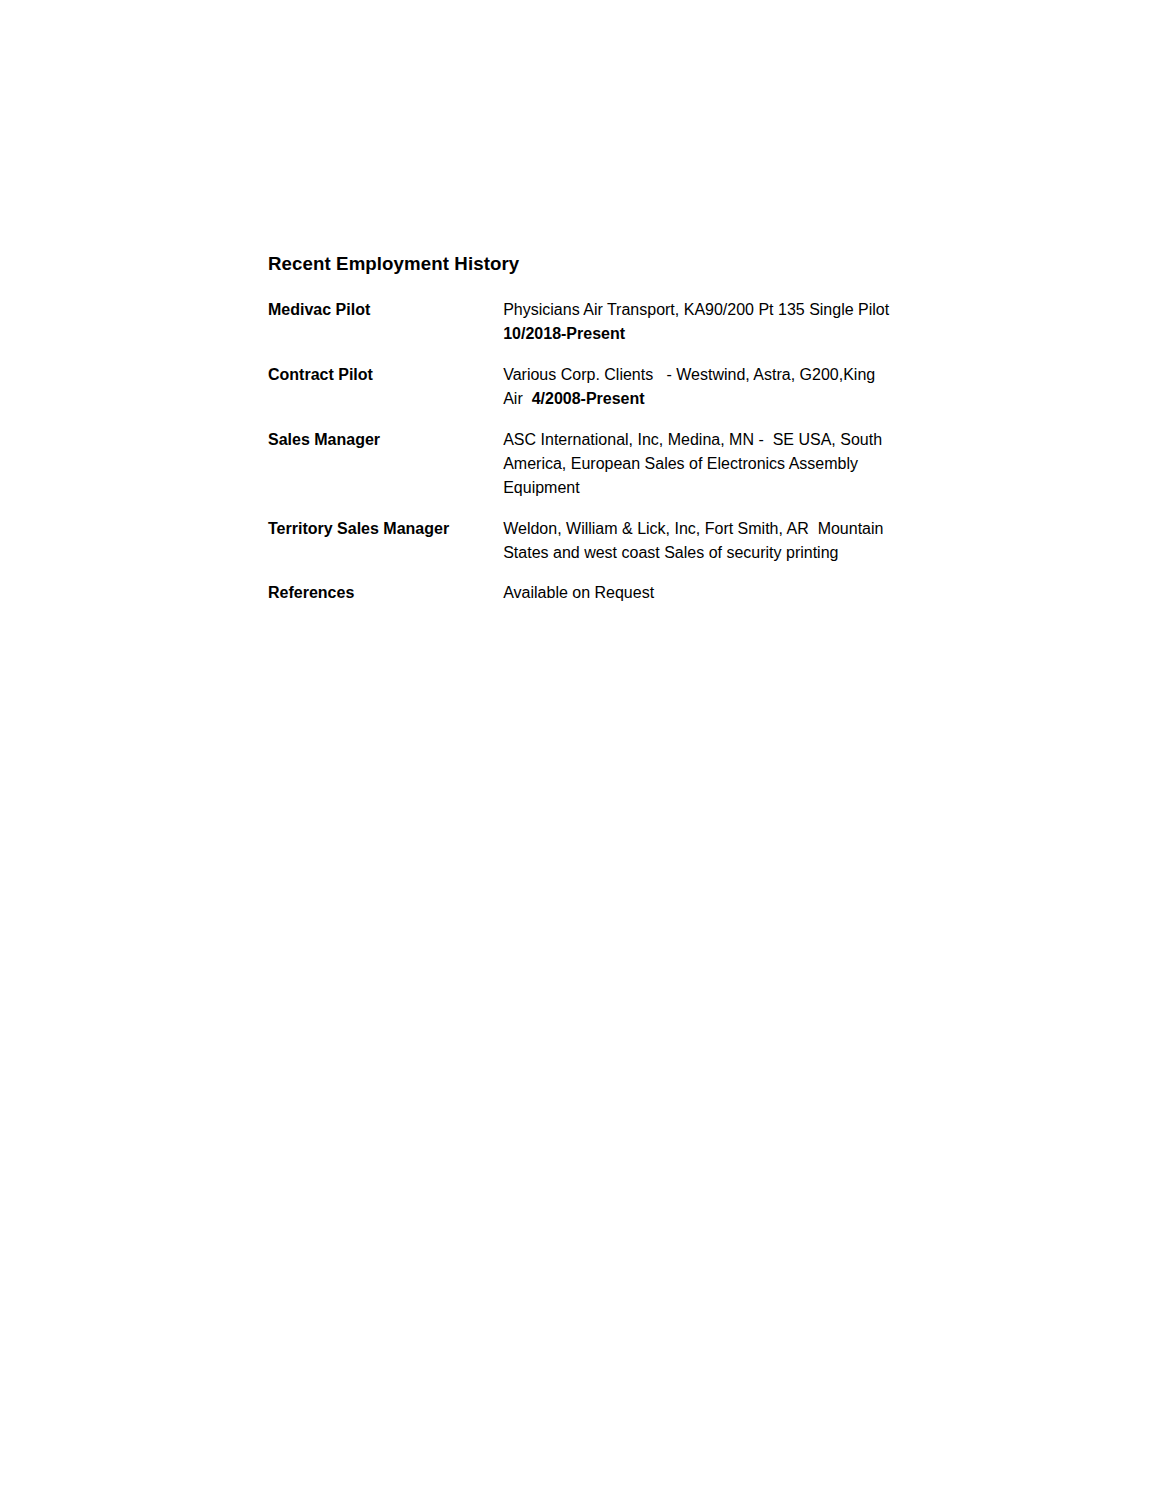Recent Employment History
| Medivac Pilot | Physicians Air Transport, KA90/200 Pt 135 Single Pilot 10/2018-Present |
| Contract Pilot | Various Corp. Clients - Westwind, Astra, G200,King Air 4/2008-Present |
| Sales Manager | ASC International, Inc, Medina, MN - SE USA, South America, European Sales of Electronics Assembly Equipment |
| Territory Sales Manager | Weldon, William & Lick, Inc, Fort Smith, AR Mountain States and west coast Sales of security printing |
| References | Available on Request |